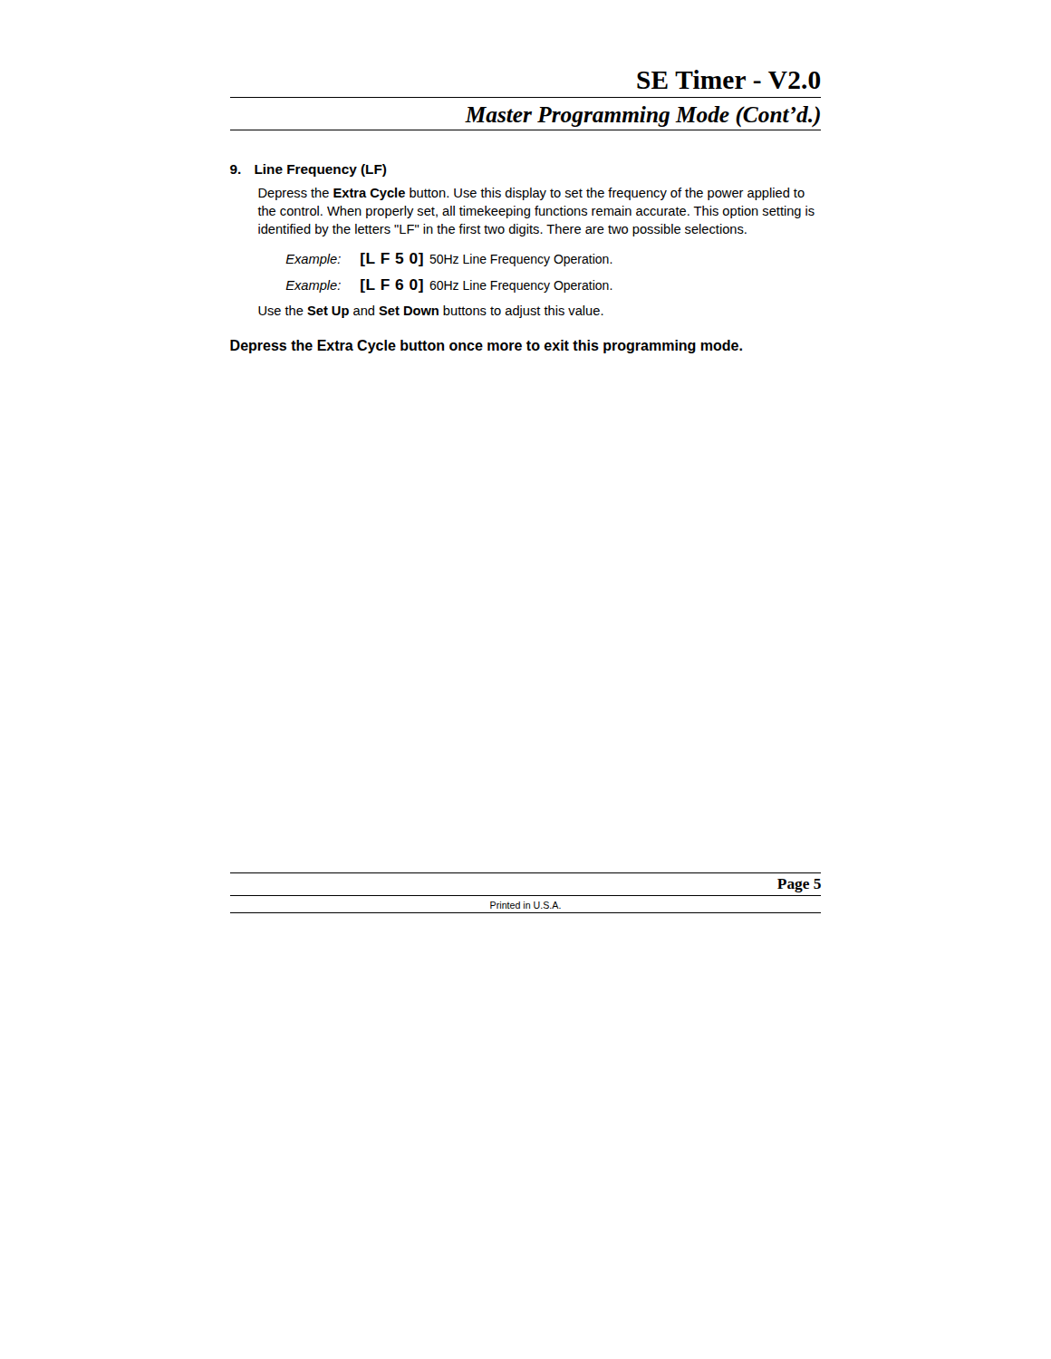SE Timer - V2.0
Master Programming Mode (Cont’d.)
9. Line Frequency (LF)
Depress the Extra Cycle button. Use this display to set the frequency of the power applied to the control. When properly set, all timekeeping functions remain accurate. This option setting is identified by the letters "LF" in the first two digits. There are two possible selections.
Example: [L F 5 0] 50Hz Line Frequency Operation.
Example: [L F 6 0] 60Hz Line Frequency Operation.
Use the Set Up and Set Down buttons to adjust this value.
Depress the Extra Cycle button once more to exit this programming mode.
Page 5
Printed in U.S.A.